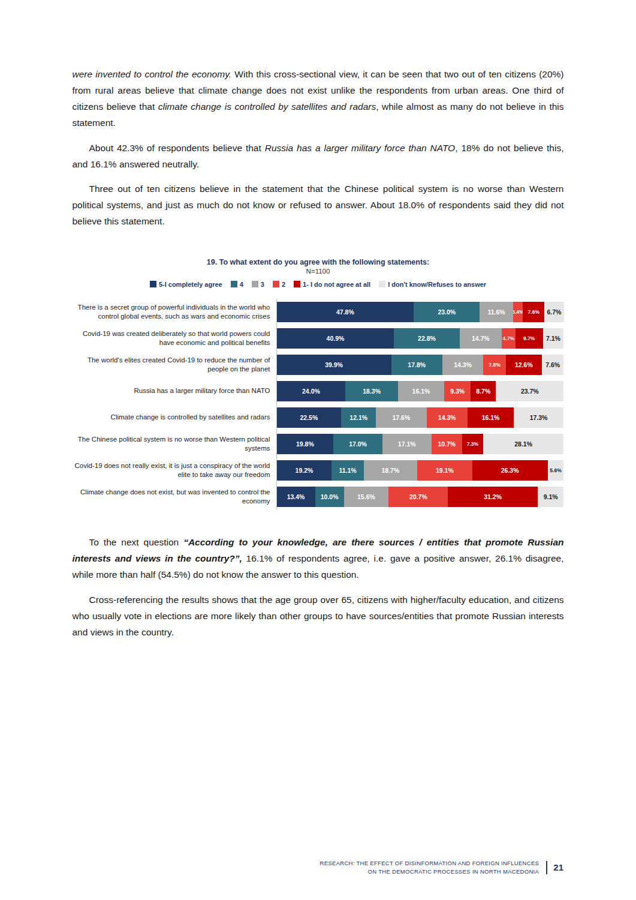were invented to control the economy. With this cross-sectional view, it can be seen that two out of ten citizens (20%) from rural areas believe that climate change does not exist unlike the respondents from urban areas. One third of citizens believe that climate change is controlled by satellites and radars, while almost as many do not believe in this statement.
About 42.3% of respondents believe that Russia has a larger military force than NATO, 18% do not believe this, and 16.1% answered neutrally.
Three out of ten citizens believe in the statement that the Chinese political system is no worse than Western political systems, and just as much do not know or refused to answer. About 18.0% of respondents said they did not believe this statement.
19. To what extent do you agree with the following statements:
N=1100
5-I completely agree 4 3 2 1- I do not agree at all I don't know/Refuses to answer
| There is a secret group of powerful individuals in the world who control global events, such as wars and economic crises | 47.8% 23.0% 11.6% 3.4% 7.6% 6.7% |
| Covid-19 was created deliberately so that world powers could have economic and political benefits | 40.9% 22.8% 14.7% 4.7% 9.7% 7.1% |
| The world's elites created Covid-19 to reduce the number of people on the planet | 39.9% 17.8% 14.3% 7.8% 12.6% 7.6% |
| Russia has a larger military force than NATO | 24.0% 18.3% 16.1% 9.3% 8.7% 23.7% |
| Climate change is controlled by satellites and radars | 22.5% 12.1% 17.6% 14.3% 16.1% 17.3% |
| The Chinese political system is no worse than Western political systems | 19.8% 17.0% 17.1% 10.7% 7.3% 28.1% |
| Covid-19 does not really exist, it is just a conspiracy of the world elite to take away our freedom | 19.2% 11.1% 18.7% 19.1% 26.3% 5.6% |
| Climate change does not exist, but was invented to control the economy | 13.4% 10.0% 15.6% 20.7% 31.2% 9.1% |
To the next question “According to your knowledge, are there sources / entities that promote Russian interests and views in the country?”, 16.1% of respondents agree, i.e. gave a positive answer, 26.1% disagree, while more than half (54.5%) do not know the answer to this question.
Cross-referencing the results shows that the age group over 65, citizens with higher/faculty education, and citizens who usually vote in elections are more likely than other groups to have sources/entities that promote Russian interests and views in the country.
RESEARCH: THE EFFECT OF DISINFORMATION AND FOREIGN INFLUENCES
ON THE DEMOCRATIC PROCESSES IN NORTH MACEDONIA
21